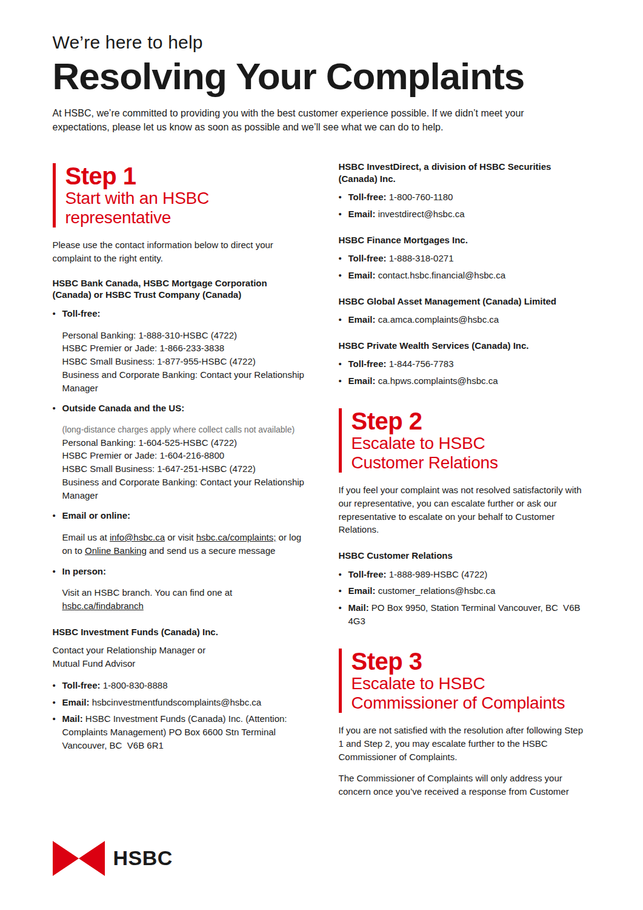We’re here to help
Resolving Your Complaints
At HSBC, we’re committed to providing you with the best customer experience possible. If we didn’t meet your expectations, please let us know as soon as possible and we’ll see what we can do to help.
Step 1 Start with an HSBC
representative
Please use the contact information below to direct your complaint to the right entity.
HSBC Bank Canada, HSBC Mortgage Corporation (Canada) or HSBC Trust Company (Canada)
Toll-free:
Personal Banking: 1-888-310-HSBC (4722)
HSBC Premier or Jade: 1-866-233-3838
HSBC Small Business: 1-877-955-HSBC (4722)
Business and Corporate Banking: Contact your Relationship Manager
Outside Canada and the US:
(long-distance charges apply where collect calls not available)
Personal Banking: 1-604-525-HSBC (4722)
HSBC Premier or Jade: 1-604-216-8800
HSBC Small Business: 1-647-251-HSBC (4722)
Business and Corporate Banking: Contact your Relationship Manager
Email or online:
Email us at info@hsbc.ca or visit hsbc.ca/complaints; or log on to Online Banking and send us a secure message
In person:
Visit an HSBC branch. You can find one at hsbc.ca/findabranch
HSBC Investment Funds (Canada) Inc.
Contact your Relationship Manager or
Mutual Fund Advisor
Toll-free: 1-800-830-8888
Email: hsbcinvestmentfundscomplaints@hsbc.ca
Mail: HSBC Investment Funds (Canada) Inc. (Attention: Complaints Management) PO Box 6600 Stn Terminal Vancouver, BC V6B 6R1
HSBC InvestDirect, a division of HSBC Securities (Canada) Inc.
Toll-free: 1-800-760-1180
Email: investdirect@hsbc.ca
HSBC Finance Mortgages Inc.
Toll-free: 1-888-318-0271
Email: contact.hsbc.financial@hsbc.ca
HSBC Global Asset Management (Canada) Limited
Email: ca.amca.complaints@hsbc.ca
HSBC Private Wealth Services (Canada) Inc.
Toll-free: 1-844-756-7783
Email: ca.hpws.complaints@hsbc.ca
Step 2 Escalate to HSBC
Customer Relations
If you feel your complaint was not resolved satisfactorily with our representative, you can escalate further or ask our representative to escalate on your behalf to Customer Relations.
HSBC Customer Relations
Toll-free: 1-888-989-HSBC (4722)
Email: customer_relations@hsbc.ca
Mail: PO Box 9950, Station Terminal Vancouver, BC V6B 4G3
Step 3 Escalate to HSBC
Commissioner of Complaints
If you are not satisfied with the resolution after following Step 1 and Step 2, you may escalate further to the HSBC Commissioner of Complaints.
The Commissioner of Complaints will only address your concern once you’ve received a response from Customer
HSBC